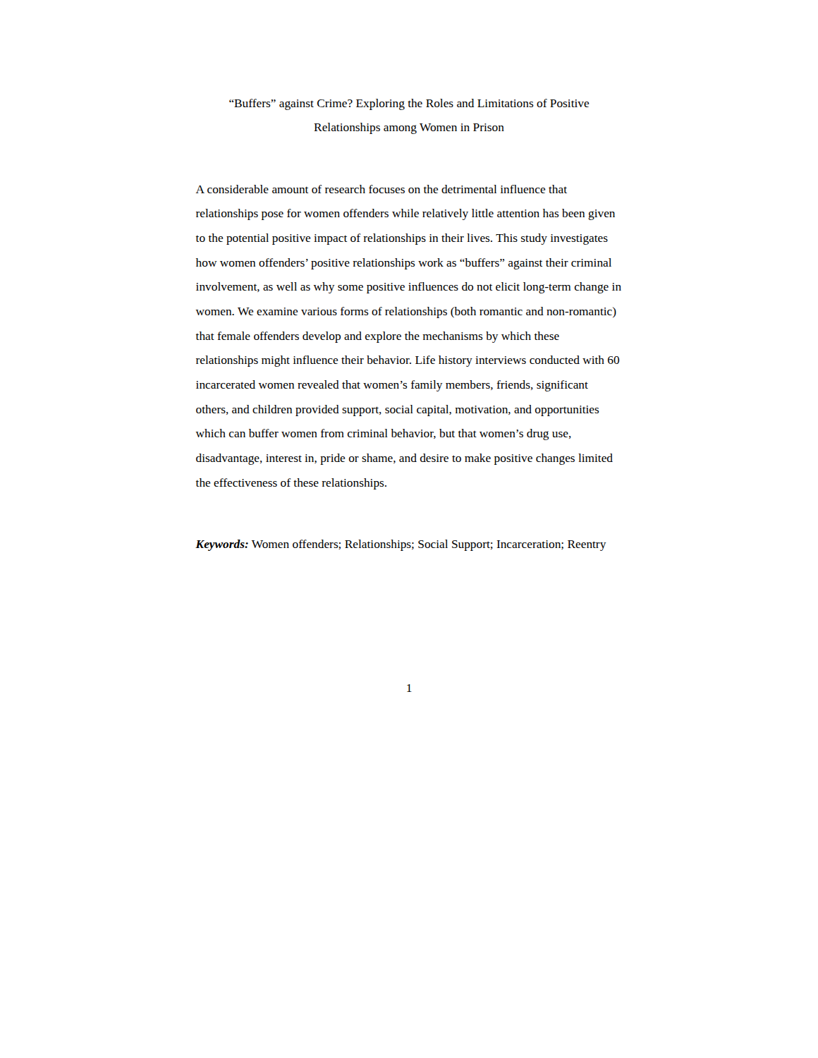“Buffers” against Crime? Exploring the Roles and Limitations of Positive Relationships among Women in Prison
A considerable amount of research focuses on the detrimental influence that relationships pose for women offenders while relatively little attention has been given to the potential positive impact of relationships in their lives. This study investigates how women offenders’ positive relationships work as “buffers” against their criminal involvement, as well as why some positive influences do not elicit long-term change in women. We examine various forms of relationships (both romantic and non-romantic) that female offenders develop and explore the mechanisms by which these relationships might influence their behavior. Life history interviews conducted with 60 incarcerated women revealed that women’s family members, friends, significant others, and children provided support, social capital, motivation, and opportunities which can buffer women from criminal behavior, but that women’s drug use, disadvantage, interest in, pride or shame, and desire to make positive changes limited the effectiveness of these relationships.
Keywords: Women offenders; Relationships; Social Support; Incarceration; Reentry
1